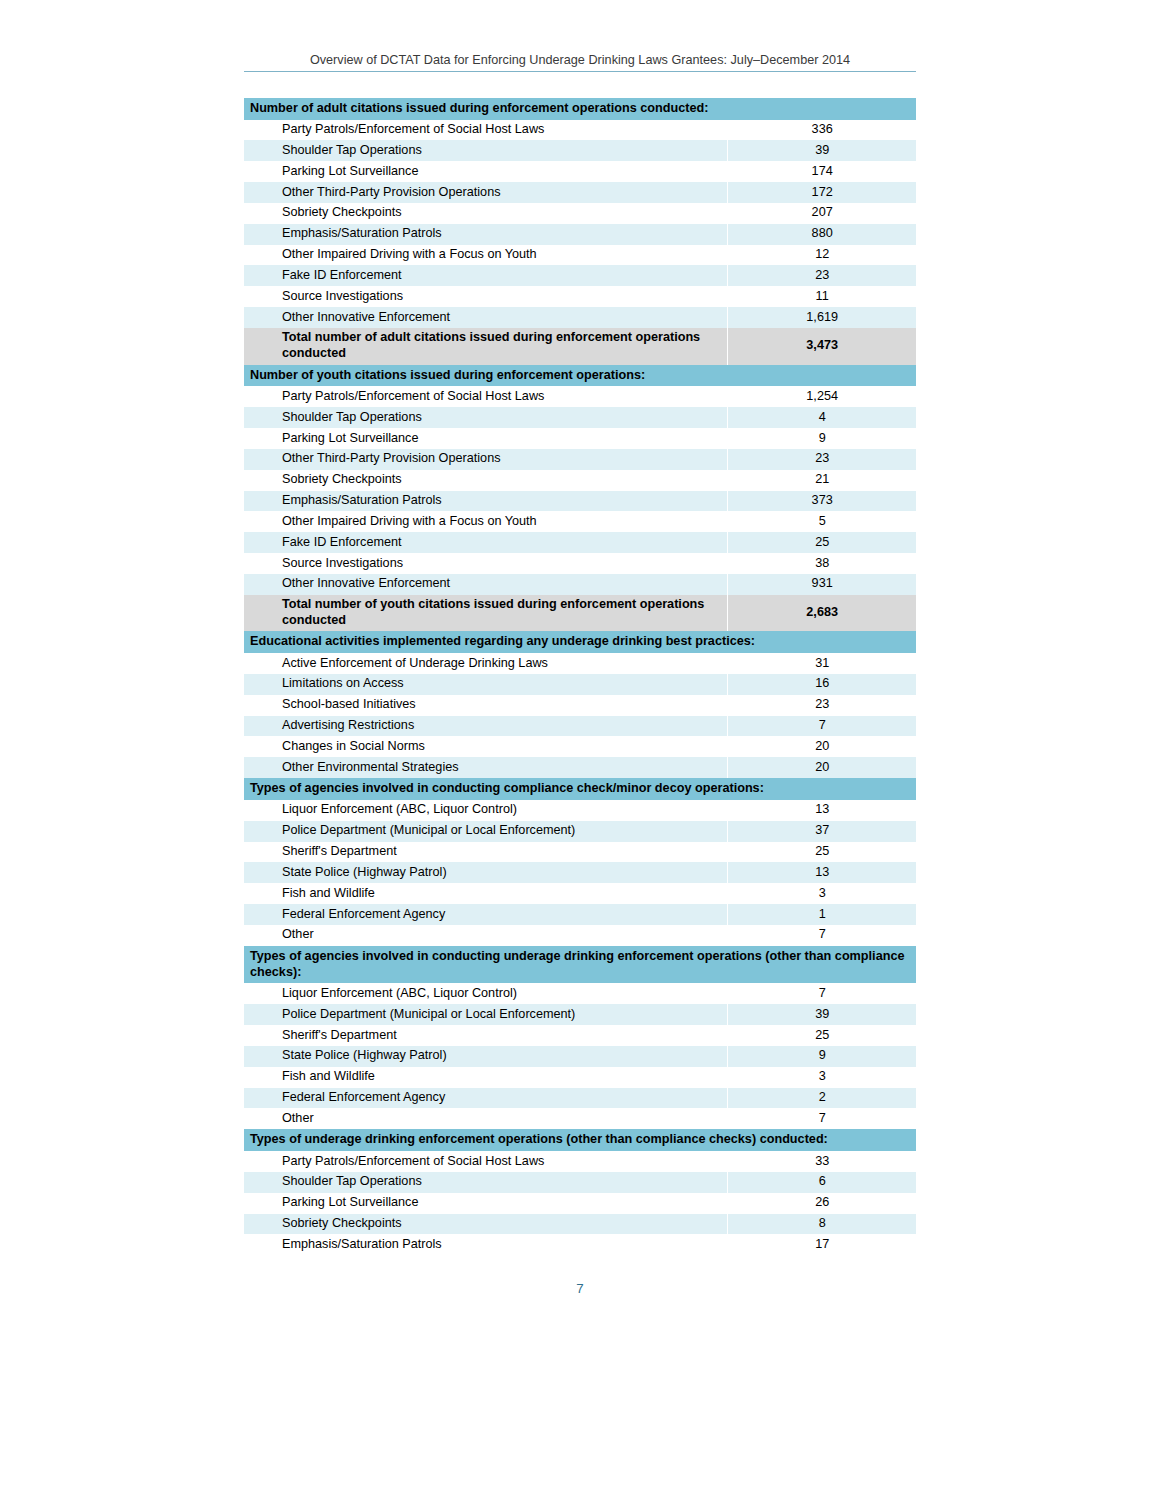Overview of DCTAT Data for Enforcing Underage Drinking Laws Grantees: July–December 2014
| Number of adult citations issued during enforcement operations conducted: |
| Party Patrols/Enforcement of Social Host Laws | 336 |
| Shoulder Tap Operations | 39 |
| Parking Lot Surveillance | 174 |
| Other Third-Party Provision Operations | 172 |
| Sobriety Checkpoints | 207 |
| Emphasis/Saturation Patrols | 880 |
| Other Impaired Driving with a Focus on Youth | 12 |
| Fake ID Enforcement | 23 |
| Source Investigations | 11 |
| Other Innovative Enforcement | 1,619 |
| Total number of adult citations issued during enforcement operations conducted | 3,473 |
| Number of youth citations issued during enforcement operations: |
| Party Patrols/Enforcement of Social Host Laws | 1,254 |
| Shoulder Tap Operations | 4 |
| Parking Lot Surveillance | 9 |
| Other Third-Party Provision Operations | 23 |
| Sobriety Checkpoints | 21 |
| Emphasis/Saturation Patrols | 373 |
| Other Impaired Driving with a Focus on Youth | 5 |
| Fake ID Enforcement | 25 |
| Source Investigations | 38 |
| Other Innovative Enforcement | 931 |
| Total number of youth citations issued during enforcement operations conducted | 2,683 |
| Educational activities implemented regarding any underage drinking best practices: |
| Active Enforcement of Underage Drinking Laws | 31 |
| Limitations on Access | 16 |
| School-based Initiatives | 23 |
| Advertising Restrictions | 7 |
| Changes in Social Norms | 20 |
| Other Environmental Strategies | 20 |
| Types of agencies involved in conducting compliance check/minor decoy operations: |
| Liquor Enforcement (ABC, Liquor Control) | 13 |
| Police Department (Municipal or Local Enforcement) | 37 |
| Sheriff's Department | 25 |
| State Police (Highway Patrol) | 13 |
| Fish and Wildlife | 3 |
| Federal Enforcement Agency | 1 |
| Other | 7 |
| Types of agencies involved in conducting underage drinking enforcement operations (other than compliance checks): |
| Liquor Enforcement (ABC, Liquor Control) | 7 |
| Police Department (Municipal or Local Enforcement) | 39 |
| Sheriff's Department | 25 |
| State Police (Highway Patrol) | 9 |
| Fish and Wildlife | 3 |
| Federal Enforcement Agency | 2 |
| Other | 7 |
| Types of underage drinking enforcement operations (other than compliance checks) conducted: |
| Party Patrols/Enforcement of Social Host Laws | 33 |
| Shoulder Tap Operations | 6 |
| Parking Lot Surveillance | 26 |
| Sobriety Checkpoints | 8 |
| Emphasis/Saturation Patrols | 17 |
7